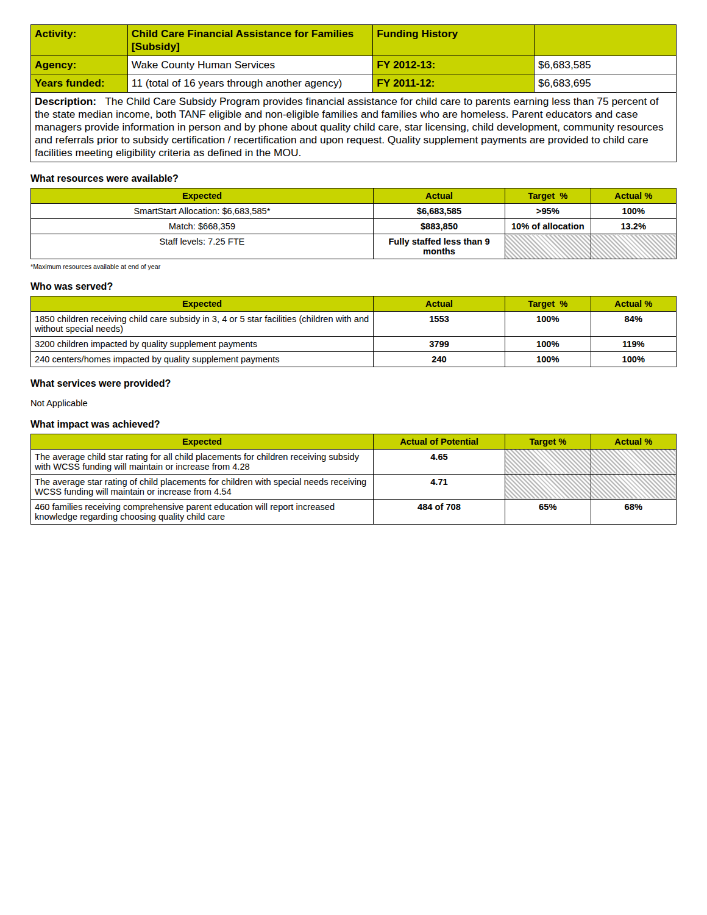| Activity: | Child Care Financial Assistance for Families [Subsidy] | Funding History | |
| Agency: | Wake County Human Services | FY 2012-13: | $6,683,585 |
| Years funded: | 11 (total of 16 years through another agency) | FY 2011-12: | $6,683,695 |
| Description: The Child Care Subsidy Program provides financial assistance for child care to parents earning less than 75 percent of the state median income, both TANF eligible and non-eligible families and families who are homeless. Parent educators and case managers provide information in person and by phone about quality child care, star licensing, child development, community resources and referrals prior to subsidy certification / recertification and upon request. Quality supplement payments are provided to child care facilities meeting eligibility criteria as defined in the MOU. |
What resources were available?
| Expected | Actual | Target % | Actual % |
| --- | --- | --- | --- |
| SmartStart Allocation: $6,683,585* | $6,683,585 | >95% | 100% |
| Match: $668,359 | $883,850 | 10% of allocation | 13.2% |
| Staff levels: 7.25 FTE | Fully staffed less than 9 months | | |
*Maximum resources available at end of year
Who was served?
| Expected | Actual | Target % | Actual % |
| --- | --- | --- | --- |
| 1850 children receiving child care subsidy in 3, 4 or 5 star facilities (children with and without special needs) | 1553 | 100% | 84% |
| 3200 children impacted by quality supplement payments | 3799 | 100% | 119% |
| 240 centers/homes impacted by quality supplement payments | 240 | 100% | 100% |
What services were provided?
Not Applicable
What impact was achieved?
| Expected | Actual of Potential | Target % | Actual % |
| --- | --- | --- | --- |
| The average child star rating for all child placements for children receiving subsidy with WCSS funding will maintain or increase from 4.28 | 4.65 | | |
| The average star rating of child placements for children with special needs receiving WCSS funding will maintain or increase from 4.54 | 4.71 | | |
| 460 families receiving comprehensive parent education will report increased knowledge regarding choosing quality child care | 484 of 708 | 65% | 68% |